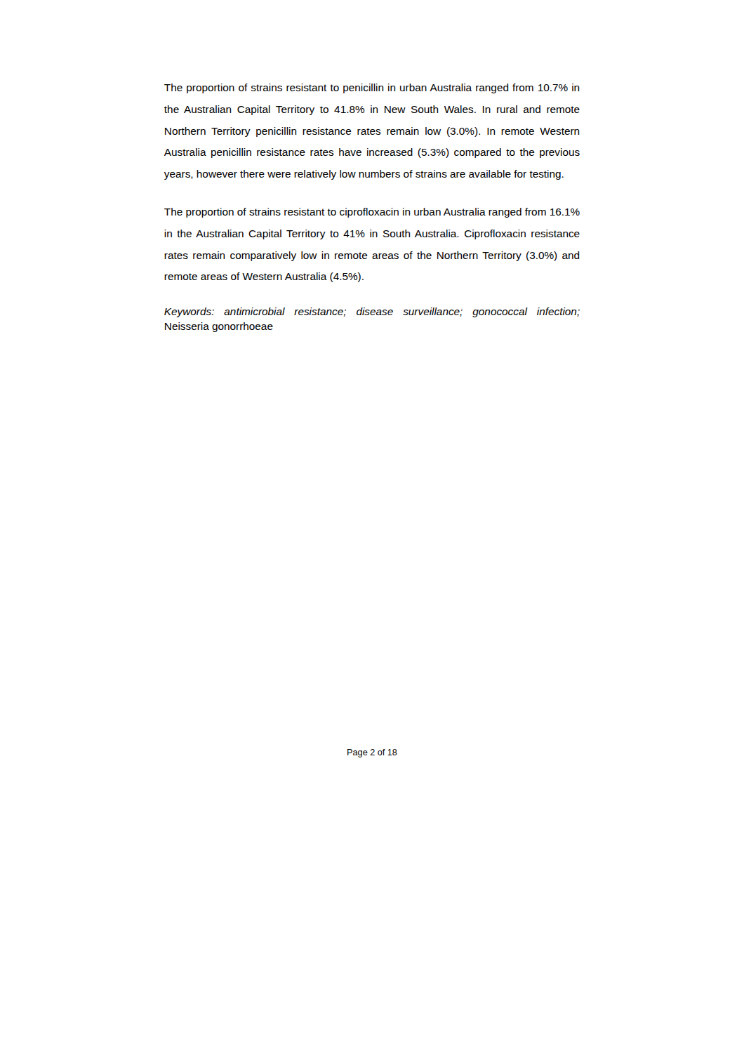The proportion of strains resistant to penicillin in urban Australia ranged from 10.7% in the Australian Capital Territory to 41.8% in New South Wales. In rural and remote Northern Territory penicillin resistance rates remain low (3.0%). In remote Western Australia penicillin resistance rates have increased (5.3%) compared to the previous years, however there were relatively low numbers of strains are available for testing.
The proportion of strains resistant to ciprofloxacin in urban Australia ranged from 16.1% in the Australian Capital Territory to 41% in South Australia. Ciprofloxacin resistance rates remain comparatively low in remote areas of the Northern Territory (3.0%) and remote areas of Western Australia (4.5%).
Keywords: antimicrobial resistance; disease surveillance; gonococcal infection; Neisseria gonorrhoeae
Page 2 of 18